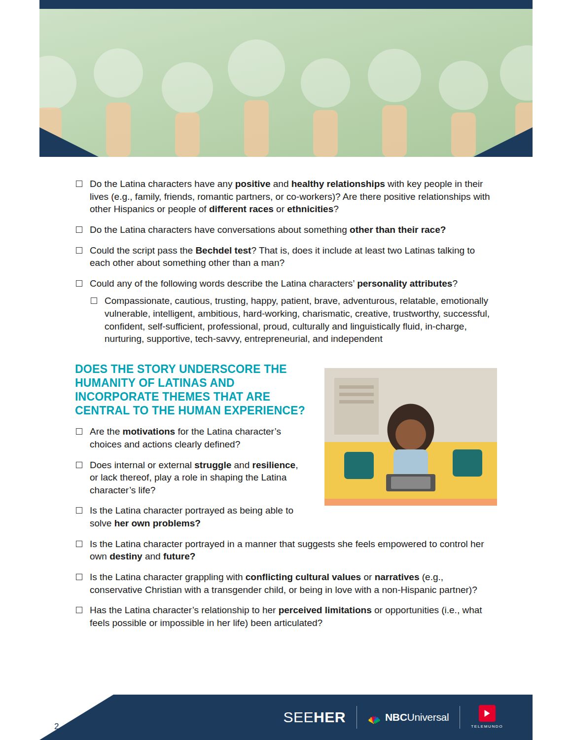Do the Latina characters have any positive and healthy relationships with key people in their lives (e.g., family, friends, romantic partners, or co-workers)? Are there positive relationships with other Hispanics or people of different races or ethnicities?
Do the Latina characters have conversations about something other than their race?
Could the script pass the Bechdel test? That is, does it include at least two Latinas talking to each other about something other than a man?
Could any of the following words describe the Latina characters’ personality attributes?
Compassionate, cautious, trusting, happy, patient, brave, adventurous, relatable, emotionally vulnerable, intelligent, ambitious, hard-working, charismatic, creative, trustworthy, successful, confident, self-sufficient, professional, proud, culturally and linguistically fluid, in-charge, nurturing, supportive, tech-savvy, entrepreneurial, and independent
Does the story underscore the humanity of Latinas and incorporate themes that are central to the human experience?
Are the motivations for the Latina character’s choices and actions clearly defined?
Does internal or external struggle and resilience, or lack thereof, play a role in shaping the Latina character’s life?
Is the Latina character portrayed as being able to solve her own problems?
Is the Latina character portrayed in a manner that suggests she feels empowered to control her own destiny and future?
Is the Latina character grappling with conflicting cultural values or narratives (e.g., conservative Christian with a transgender child, or being in love with a non-Hispanic partner)?
Has the Latina character’s relationship to her perceived limitations or opportunities (i.e., what feels possible or impossible in her life) been articulated?
2
SEEHER
NBCUniversal
TELEMUNDO